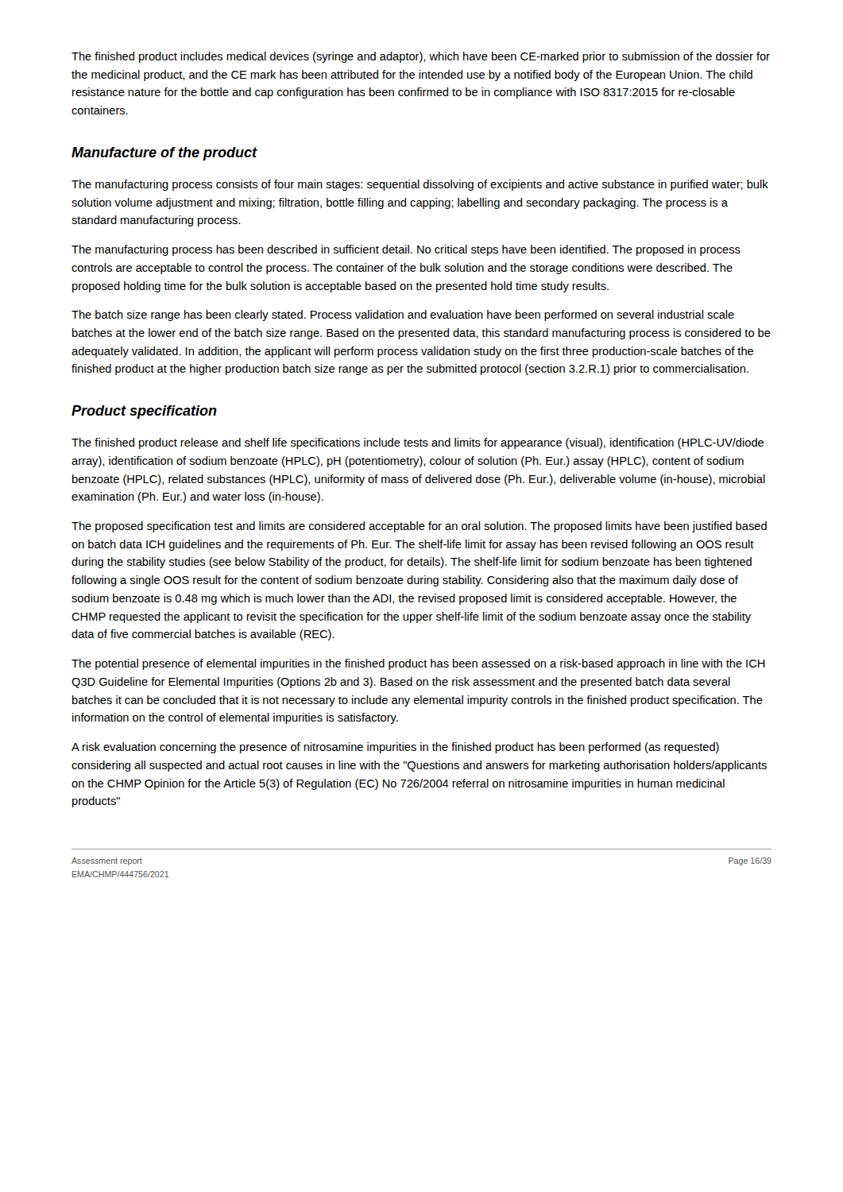The finished product includes medical devices (syringe and adaptor), which have been CE-marked prior to submission of the dossier for the medicinal product, and the CE mark has been attributed for the intended use by a notified body of the European Union. The child resistance nature for the bottle and cap configuration has been confirmed to be in compliance with ISO 8317:2015 for re-closable containers.
Manufacture of the product
The manufacturing process consists of four main stages: sequential dissolving of excipients and active substance in purified water; bulk solution volume adjustment and mixing; filtration, bottle filling and capping; labelling and secondary packaging. The process is a standard manufacturing process.
The manufacturing process has been described in sufficient detail. No critical steps have been identified. The proposed in process controls are acceptable to control the process. The container of the bulk solution and the storage conditions were described. The proposed holding time for the bulk solution is acceptable based on the presented hold time study results.
The batch size range has been clearly stated. Process validation and evaluation have been performed on several industrial scale batches at the lower end of the batch size range. Based on the presented data, this standard manufacturing process is considered to be adequately validated. In addition, the applicant will perform process validation study on the first three production-scale batches of the finished product at the higher production batch size range as per the submitted protocol (section 3.2.R.1) prior to commercialisation.
Product specification
The finished product release and shelf life specifications include tests and limits for appearance (visual), identification (HPLC-UV/diode array), identification of sodium benzoate (HPLC), pH (potentiometry), colour of solution (Ph. Eur.) assay (HPLC), content of sodium benzoate (HPLC), related substances (HPLC), uniformity of mass of delivered dose (Ph. Eur.), deliverable volume (in-house), microbial examination (Ph. Eur.) and water loss (in-house).
The proposed specification test and limits are considered acceptable for an oral solution. The proposed limits have been justified based on batch data ICH guidelines and the requirements of Ph. Eur. The shelf-life limit for assay has been revised following an OOS result during the stability studies (see below Stability of the product, for details). The shelf-life limit for sodium benzoate has been tightened following a single OOS result for the content of sodium benzoate during stability. Considering also that the maximum daily dose of sodium benzoate is 0.48 mg which is much lower than the ADI, the revised proposed limit is considered acceptable. However, the CHMP requested the applicant to revisit the specification for the upper shelf-life limit of the sodium benzoate assay once the stability data of five commercial batches is available (REC).
The potential presence of elemental impurities in the finished product has been assessed on a risk-based approach in line with the ICH Q3D Guideline for Elemental Impurities (Options 2b and 3). Based on the risk assessment and the presented batch data several batches it can be concluded that it is not necessary to include any elemental impurity controls in the finished product specification. The information on the control of elemental impurities is satisfactory.
A risk evaluation concerning the presence of nitrosamine impurities in the finished product has been performed (as requested) considering all suspected and actual root causes in line with the "Questions and answers for marketing authorisation holders/applicants on the CHMP Opinion for the Article 5(3) of Regulation (EC) No 726/2004 referral on nitrosamine impurities in human medicinal products"
Assessment report
EMA/CHMP/444756/2021
Page 16/39